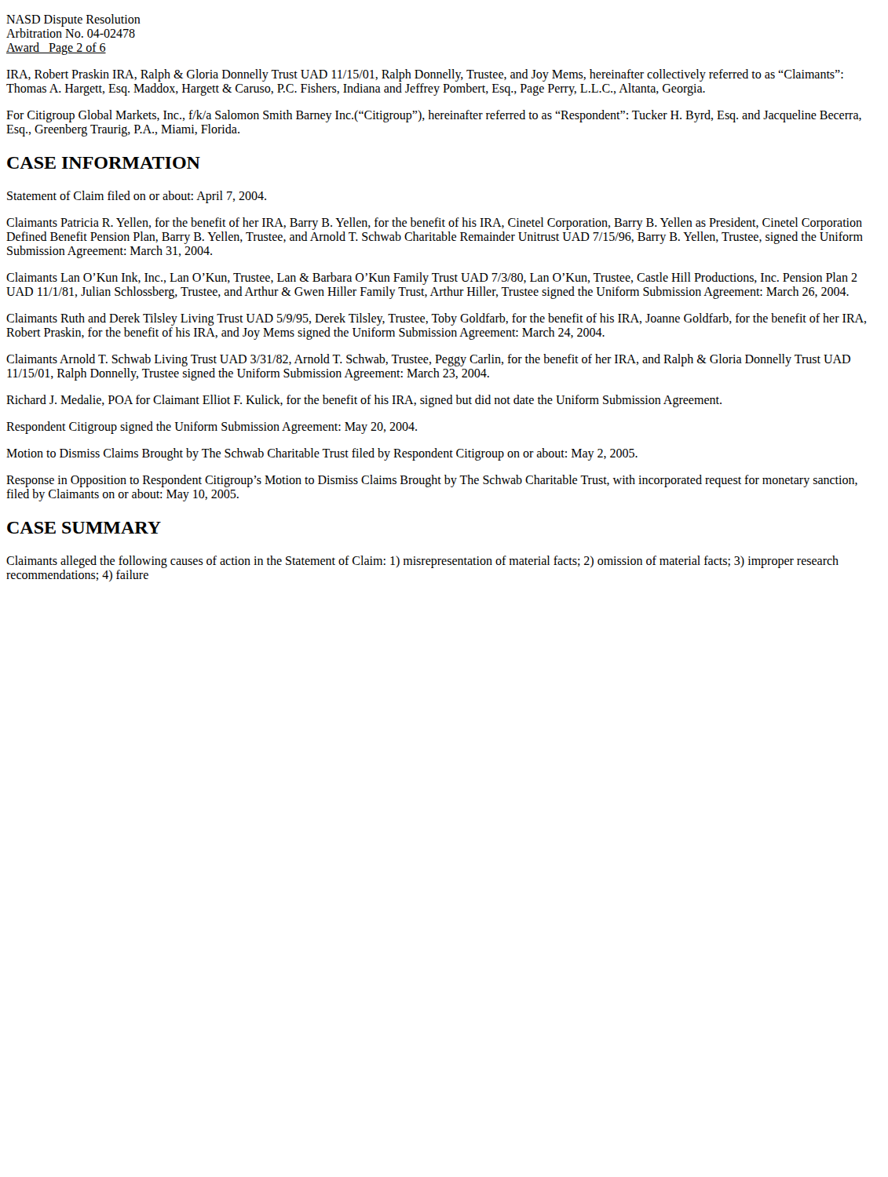NASD Dispute Resolution
Arbitration No. 04-02478
Award Page 2 of 6
IRA, Robert Praskin IRA, Ralph & Gloria Donnelly Trust UAD 11/15/01, Ralph Donnelly, Trustee, and Joy Mems, hereinafter collectively referred to as “Claimants”: Thomas A. Hargett, Esq. Maddox, Hargett & Caruso, P.C. Fishers, Indiana and Jeffrey Pombert, Esq., Page Perry, L.L.C., Altanta, Georgia.
For Citigroup Global Markets, Inc., f/k/a Salomon Smith Barney Inc.(“Citigroup”), hereinafter referred to as “Respondent”: Tucker H. Byrd, Esq. and Jacqueline Becerra, Esq., Greenberg Traurig, P.A., Miami, Florida.
CASE INFORMATION
Statement of Claim filed on or about: April 7, 2004.
Claimants Patricia R. Yellen, for the benefit of her IRA, Barry B. Yellen, for the benefit of his IRA, Cinetel Corporation, Barry B. Yellen as President, Cinetel Corporation Defined Benefit Pension Plan, Barry B. Yellen, Trustee, and Arnold T. Schwab Charitable Remainder Unitrust UAD 7/15/96, Barry B. Yellen, Trustee, signed the Uniform Submission Agreement: March 31, 2004.
Claimants Lan O’Kun Ink, Inc., Lan O’Kun, Trustee, Lan & Barbara O’Kun Family Trust UAD 7/3/80, Lan O’Kun, Trustee, Castle Hill Productions, Inc. Pension Plan 2 UAD 11/1/81, Julian Schlossberg, Trustee, and Arthur & Gwen Hiller Family Trust, Arthur Hiller, Trustee signed the Uniform Submission Agreement: March 26, 2004.
Claimants Ruth and Derek Tilsley Living Trust UAD 5/9/95, Derek Tilsley, Trustee, Toby Goldfarb, for the benefit of his IRA, Joanne Goldfarb, for the benefit of her IRA, Robert Praskin, for the benefit of his IRA, and Joy Mems signed the Uniform Submission Agreement: March 24, 2004.
Claimants Arnold T. Schwab Living Trust UAD 3/31/82, Arnold T. Schwab, Trustee, Peggy Carlin, for the benefit of her IRA, and Ralph & Gloria Donnelly Trust UAD 11/15/01, Ralph Donnelly, Trustee signed the Uniform Submission Agreement: March 23, 2004.
Richard J. Medalie, POA for Claimant Elliot F. Kulick, for the benefit of his IRA, signed but did not date the Uniform Submission Agreement.
Respondent Citigroup signed the Uniform Submission Agreement: May 20, 2004.
Motion to Dismiss Claims Brought by The Schwab Charitable Trust filed by Respondent Citigroup on or about: May 2, 2005.
Response in Opposition to Respondent Citigroup’s Motion to Dismiss Claims Brought by The Schwab Charitable Trust, with incorporated request for monetary sanction, filed by Claimants on or about: May 10, 2005.
CASE SUMMARY
Claimants alleged the following causes of action in the Statement of Claim: 1) misrepresentation of material facts; 2) omission of material facts; 3) improper research recommendations; 4) failure